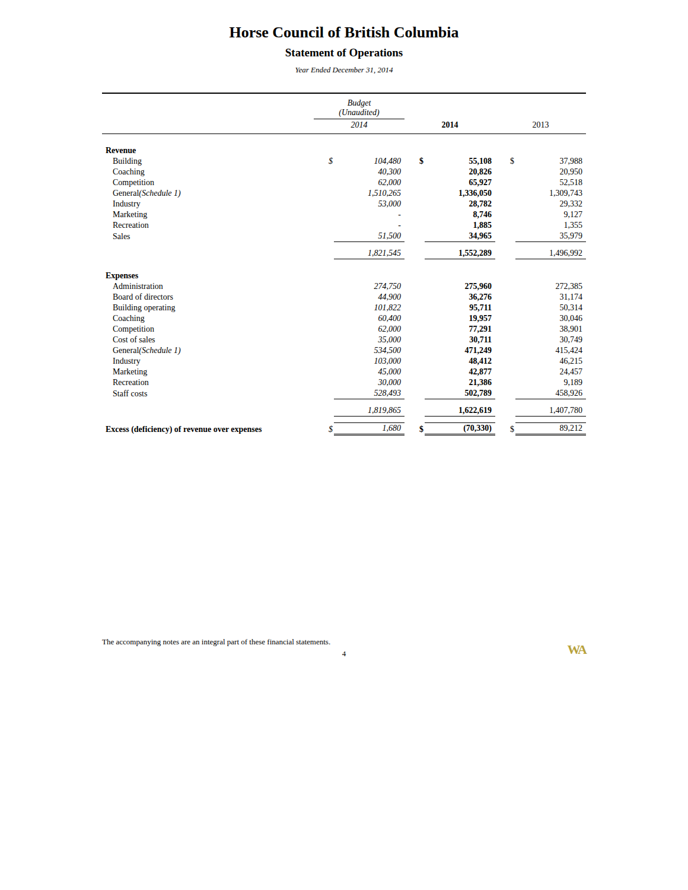Horse Council of British Columbia
Statement of Operations
Year Ended December 31, 2014
| | Budget (Unaudited) | | |
| --- | --- | --- | --- |
| | 2014 | 2014 | 2013 |
| Revenue | |
| Building | $ | 104,480 | $ | 55,108 | $ | 37,988 |
| Coaching | | 40,300 | | 20,826 | | 20,950 |
| Competition | | 62,000 | | 65,927 | | 52,518 |
| General (Schedule 1) | | 1,510,265 | | 1,336,050 | | 1,309,743 |
| Industry | | 53,000 | | 28,782 | | 29,332 |
| Marketing | | - | | 8,746 | | 9,127 |
| Recreation | | - | | 1,885 | | 1,355 |
| Sales | | 51,500 | | 34,965 | | 35,979 |
| | | 1,821,545 | | 1,552,289 | | 1,496,992 |
| Expenses | |
| Administration | | 274,750 | | 275,960 | | 272,385 |
| Board of directors | | 44,900 | | 36,276 | | 31,174 |
| Building operating | | 101,822 | | 95,711 | | 50,314 |
| Coaching | | 60,400 | | 19,957 | | 30,046 |
| Competition | | 62,000 | | 77,291 | | 38,901 |
| Cost of sales | | 35,000 | | 30,711 | | 30,749 |
| General (Schedule 1) | | 534,500 | | 471,249 | | 415,424 |
| Industry | | 103,000 | | 48,412 | | 46,215 |
| Marketing | | 45,000 | | 42,877 | | 24,457 |
| Recreation | | 30,000 | | 21,386 | | 9,189 |
| Staff costs | | 528,493 | | 502,789 | | 458,926 |
| | | 1,819,865 | | 1,622,619 | | 1,407,780 |
| Excess (deficiency) of revenue over expenses | $ | 1,680 | $ | (70,330) | $ | 89,212 |
The accompanying notes are an integral part of these financial statements.
4
WA